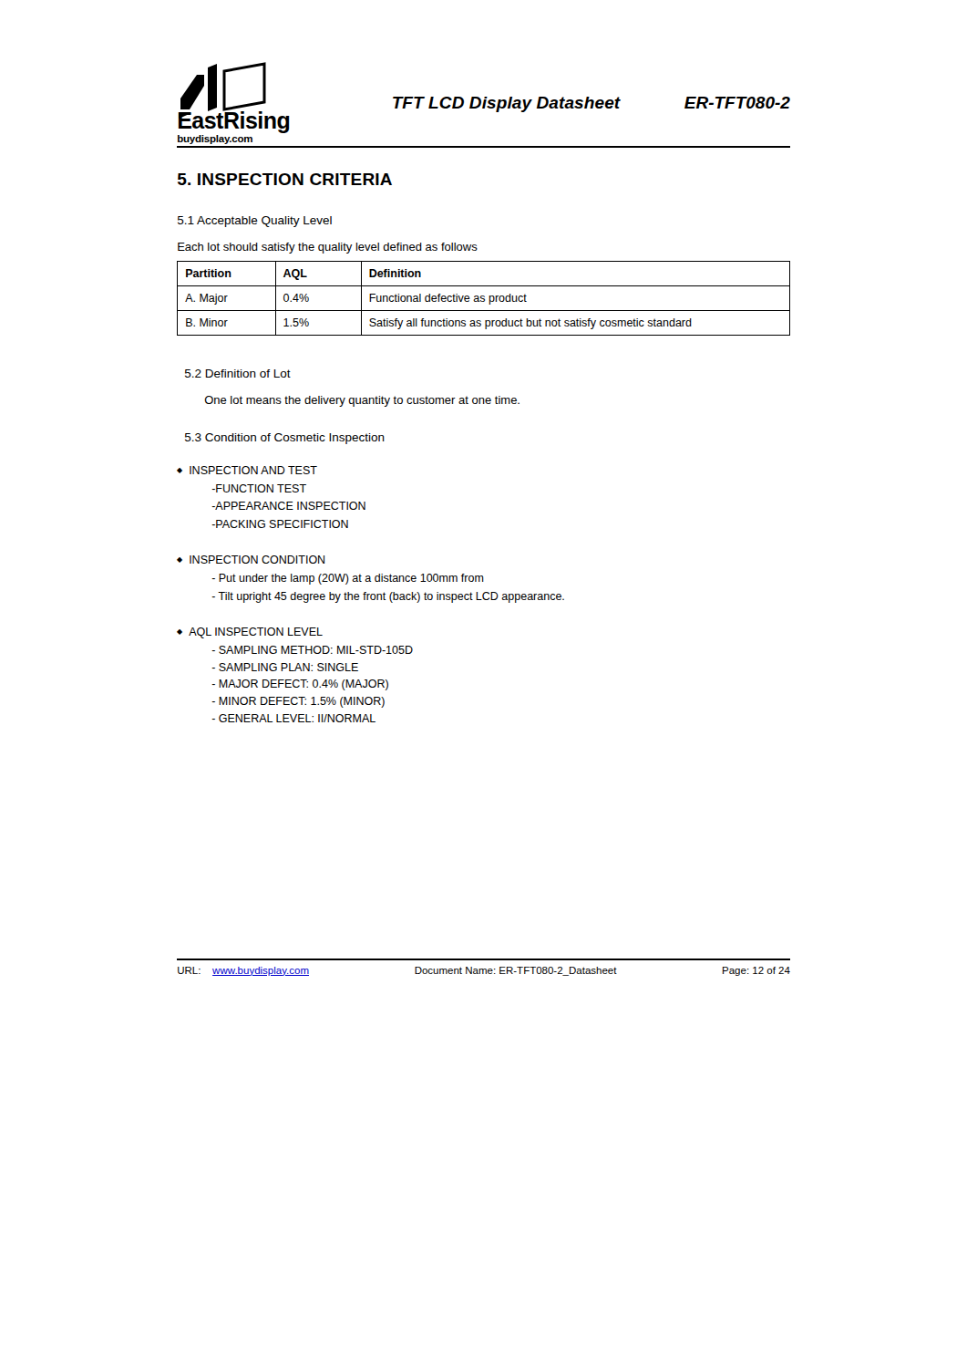East Rising
buydisplay.com
TFT LCD Display Datasheet
ER-TFT080-2
5. INSPECTION CRITERIA
5.1 Acceptable Quality Level
Each lot should satisfy the quality level defined as follows
| Partition | AQL | Definition |
| --- | --- | --- |
| A. Major | 0.4% | Functional defective as product |
| B. Minor | 1.5% | Satisfy all functions as product but not satisfy cosmetic standard |
5.2 Definition of Lot
One lot means the delivery quantity to customer at one time.
5.3 Condition of Cosmetic Inspection
◆INSPECTION AND TEST
-FUNCTION TEST
-APPEARANCE INSPECTION
-PACKING SPECIFICTION
◆INSPECTION CONDITION
- Put under the lamp (20W) at a distance 100mm from
- Tilt upright 45 degree by the front (back) to inspect LCD appearance.
◆AQL INSPECTION LEVEL
- SAMPLING METHOD: MIL-STD-105D
- SAMPLING PLAN: SINGLE
- MAJOR DEFECT: 0.4% (MAJOR)
- MINOR DEFECT: 1.5% (MINOR)
- GENERAL LEVEL: II/NORMAL
URL: www.buydisplay.com
Document Name: ER-TFT080-2_Datasheet
Page: 12 of 24